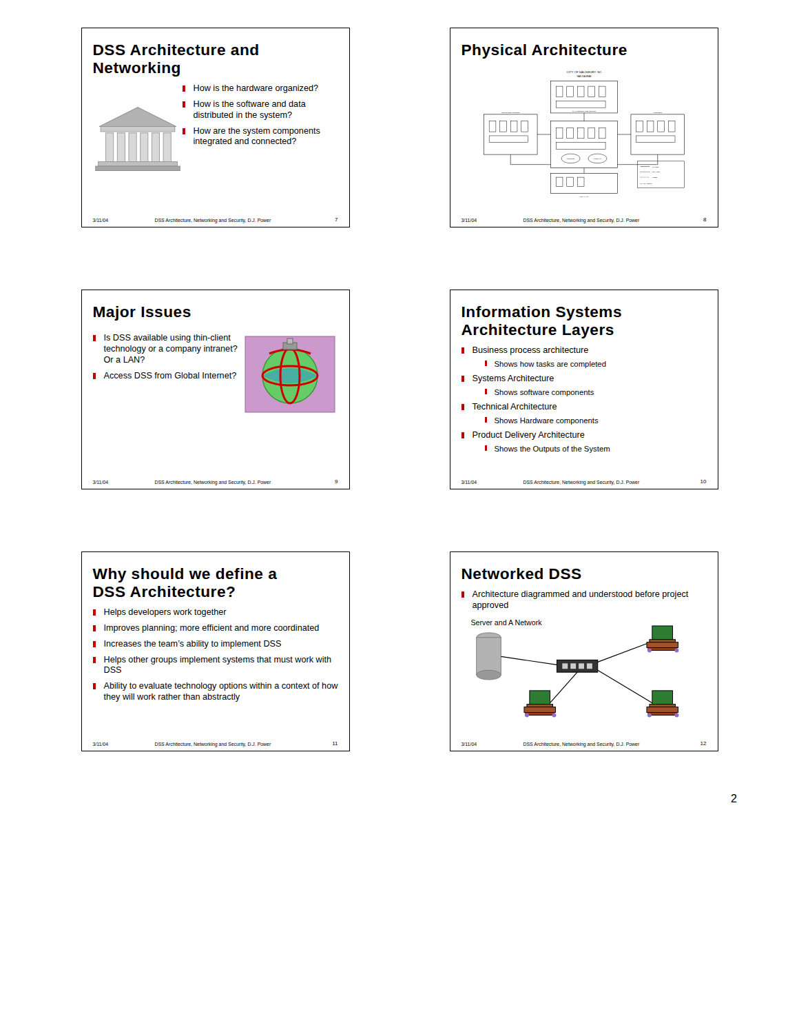DSS Architecture and
Networking
How is the hardware organized?
How is the software and data distributed in the system?
How are the system components integrated and connected?
3/11/04 DSS Architecture, Networking and Security, D.J. Power 7
Physical Architecture
CITY OF SALISBURY, NC WAN DIAGRAM CHALLENGER WEB SERVER POLICE DEPARTMENT FIRE DEPT INTERNET FIREWALL CITY HALL T1 LINE 56K LINE FIBER rev. 11 - 2/2003
3/11/04 DSS Architecture, Networking and Security, D.J. Power 8
Major Issues
Is DSS available using thin-client technology or a company intranet? Or a LAN?
Access DSS from Global Internet?
3/11/04 DSS Architecture, Networking and Security, D.J. Power 9
Information Systems
Architecture Layers
Business process architecture
Shows how tasks are completed
Systems Architecture
Shows software components
Technical Architecture
Shows Hardware components
Product Delivery Architecture
Shows the Outputs of the System
3/11/04 DSS Architecture, Networking and Security, D.J. Power 10
Why should we define a
DSS Architecture?
Helps developers work together
Improves planning; more efficient and more coordinated
Increases the team’s ability to implement DSS
Helps other groups implement systems that must work with DSS
Ability to evaluate technology options within a context of how they will work rather than abstractly
3/11/04 DSS Architecture, Networking and Security, D.J. Power 11
Networked DSS
Architecture diagrammed and understood before project approved
Server and A Network
3/11/04 DSS Architecture, Networking and Security, D.J. Power 12
2